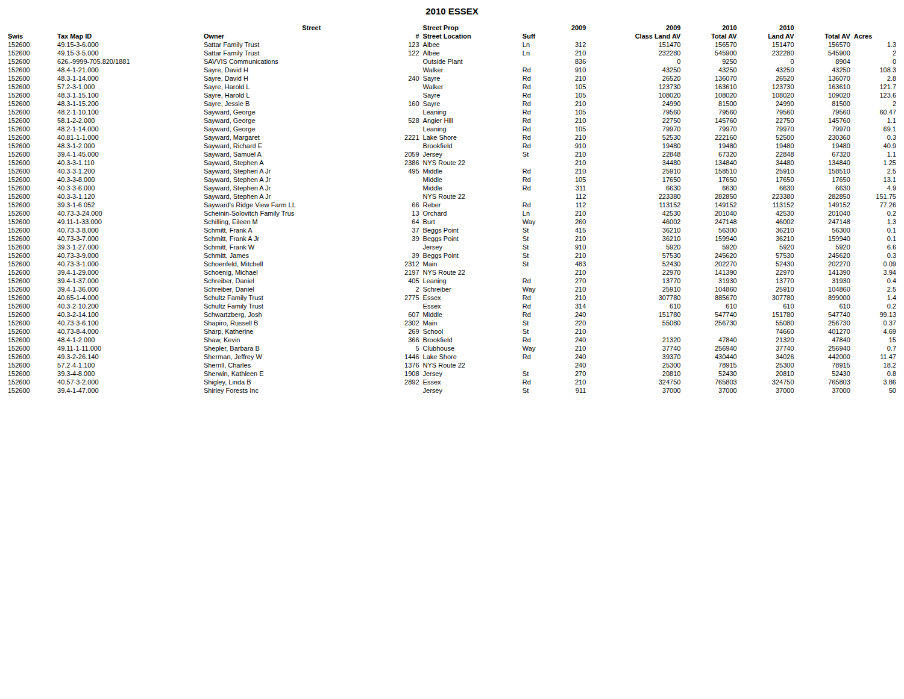2010 ESSEX
| | | Street | Street Prop | 2009 | 2009 | 2010 | 2010 | |
| --- | --- | --- | --- | --- | --- | --- | --- | --- |
| Swis | Tax Map ID | Owner | # | Street Location | Suff | | Class Land AV | Total AV | Land AV | Total AV | Acres |
| 152600 | 49.15-3-6.000 | Sattar Family Trust | 123 | Albee | Ln | 312 | 151470 | 156570 | 151470 | 156570 | 1.3 |
| 152600 | 49.15-3-5.000 | Sattar Family Trust | 122 | Albee | Ln | 210 | 232280 | 545900 | 232280 | 545900 | 2 |
| 152600 | 626.-9999-705.820/1881 | SAVVIS Communications | | Outside Plant | | 836 | 0 | 9250 | 0 | 8904 | 0 |
| 152600 | 48.4-1-21.000 | Sayre, David H | | Walker | Rd | 910 | 43250 | 43250 | 43250 | 43250 | 108.3 |
| 152600 | 48.3-1-14.000 | Sayre, David H | 240 | Sayre | Rd | 210 | 26520 | 136070 | 26520 | 136070 | 2.8 |
| 152600 | 57.2-3-1.000 | Sayre, Harold L | | Walker | Rd | 105 | 123730 | 163610 | 123730 | 163610 | 121.7 |
| 152600 | 48.3-1-15.100 | Sayre, Harold L | | Sayre | Rd | 105 | 108020 | 108020 | 108020 | 109020 | 123.6 |
| 152600 | 48.3-1-15.200 | Sayre, Jessie B | 160 | Sayre | Rd | 210 | 24990 | 81500 | 24990 | 81500 | 2 |
| 152600 | 48.2-1-10.100 | Sayward, George | | Leaning | Rd | 105 | 79560 | 79560 | 79560 | 79560 | 60.47 |
| 152600 | 58.1-2-2.000 | Sayward, George | 528 | Angier Hill | Rd | 210 | 22750 | 145760 | 22750 | 145760 | 1.1 |
| 152600 | 48.2-1-14.000 | Sayward, George | | Leaning | Rd | 105 | 79970 | 79970 | 79970 | 79970 | 69.1 |
| 152600 | 40.81-1-1.000 | Sayward, Margaret | 2221 | Lake Shore | Rd | 210 | 52530 | 222160 | 52500 | 230360 | 0.3 |
| 152600 | 48.3-1-2.000 | Sayward, Richard E | | Brookfield | Rd | 910 | 19480 | 19480 | 19480 | 19480 | 40.9 |
| 152600 | 39.4-1-45.000 | Sayward, Samuel A | 2059 | Jersey | St | 210 | 22848 | 67320 | 22848 | 67320 | 1.1 |
| 152600 | 40.3-3-1.110 | Sayward, Stephen A | 2386 | NYS Route 22 | | 210 | 34480 | 134840 | 34480 | 134840 | 1.25 |
| 152600 | 40.3-3-1.200 | Sayward, Stephen A Jr | 495 | Middle | Rd | 210 | 25910 | 158510 | 25910 | 158510 | 2.5 |
| 152600 | 40.3-3-8.000 | Sayward, Stephen A Jr | | Middle | Rd | 105 | 17650 | 17650 | 17650 | 17650 | 13.1 |
| 152600 | 40.3-3-6.000 | Sayward, Stephen A Jr | | Middle | Rd | 311 | 6630 | 6630 | 6630 | 6630 | 4.9 |
| 152600 | 40.3-3-1.120 | Sayward, Stephen A Jr | | NYS Route 22 | | 112 | 223380 | 282850 | 223380 | 282850 | 151.75 |
| 152600 | 39.3-1-6.052 | Sayward's Ridge View Farm LL | 66 | Reber | Rd | 112 | 113152 | 149152 | 113152 | 149152 | 77.26 |
| 152600 | 40.73-3-24.000 | Scheinin-Solovitch Family Trus | 13 | Orchard | Ln | 210 | 42530 | 201040 | 42530 | 201040 | 0.2 |
| 152600 | 49.11-1-33.000 | Schilling, Eileen M | 64 | Burt | Way | 260 | 46002 | 247148 | 46002 | 247148 | 1.3 |
| 152600 | 40.73-3-8.000 | Schmitt, Frank A | 37 | Beggs Point | St | 415 | 36210 | 56300 | 36210 | 56300 | 0.1 |
| 152600 | 40.73-3-7.000 | Schmitt, Frank A Jr | 39 | Beggs Point | St | 210 | 36210 | 159940 | 36210 | 159940 | 0.1 |
| 152600 | 39.3-1-27.000 | Schmitt, Frank W | | Jersey | St | 910 | 5920 | 5920 | 5920 | 5920 | 6.6 |
| 152600 | 40.73-3-9.000 | Schmitt, James | 39 | Beggs Point | St | 210 | 57530 | 245620 | 57530 | 245620 | 0.3 |
| 152600 | 40.73-3-1.000 | Schoenfeld, Mitchell | 2312 | Main | St | 483 | 52430 | 202270 | 52430 | 202270 | 0.09 |
| 152600 | 39.4-1-29.000 | Schoenig, Michael | 2197 | NYS Route 22 | | 210 | 22970 | 141390 | 22970 | 141390 | 3.94 |
| 152600 | 39.4-1-37.000 | Schreiber, Daniel | 405 | Leaning | Rd | 270 | 13770 | 31930 | 13770 | 31930 | 0.4 |
| 152600 | 39.4-1-36.000 | Schreiber, Daniel | 2 | Schreiber | Way | 210 | 25910 | 104860 | 25910 | 104860 | 2.5 |
| 152600 | 40.65-1-4.000 | Schultz Family Trust | 2775 | Essex | Rd | 210 | 307780 | 885670 | 307780 | 899000 | 1.4 |
| 152600 | 40.3-2-10.200 | Schultz Family Trust | | Essex | Rd | 314 | 610 | 610 | 610 | 610 | 0.2 |
| 152600 | 40.3-2-14.100 | Schwartzberg, Josh | 607 | Middle | Rd | 240 | 151780 | 547740 | 151780 | 547740 | 99.13 |
| 152600 | 40.73-3-6.100 | Shapiro, Russell B | 2302 | Main | St | 220 | 55080 | 256730 | 55080 | 256730 | 0.37 |
| 152600 | 40.73-8-4.000 | Sharp, Katherine | 269 | School | St | 210 | | | 74660 | 401270 | 4.69 |
| 152600 | 48.4-1-2.000 | Shaw, Kevin | 366 | Brookfield | Rd | 240 | 21320 | 47840 | 21320 | 47840 | 15 |
| 152600 | 49.11-1-11.000 | Shepler, Barbara B | 5 | Clubhouse | Way | 210 | 37740 | 256940 | 37740 | 256940 | 0.7 |
| 152600 | 49.3-2-26.140 | Sherman, Jeffrey W | 1446 | Lake Shore | Rd | 240 | 39370 | 430440 | 34026 | 442000 | 11.47 |
| 152600 | 57.2-4-1.100 | Sherrill, Charles | 1376 | NYS Route 22 | | 240 | 25300 | 78915 | 25300 | 78915 | 18.2 |
| 152600 | 39.3-4-8.000 | Sherwin, Kathleen E | 1908 | Jersey | St | 270 | 20810 | 52430 | 20810 | 52430 | 0.8 |
| 152600 | 40.57-3-2.000 | Shigley, Linda B | 2892 | Essex | Rd | 210 | 324750 | 765803 | 324750 | 765803 | 3.86 |
| 152600 | 39.4-1-47.000 | Shirley Forests Inc | | Jersey | St | 911 | 37000 | 37000 | 37000 | 37000 | 50 |